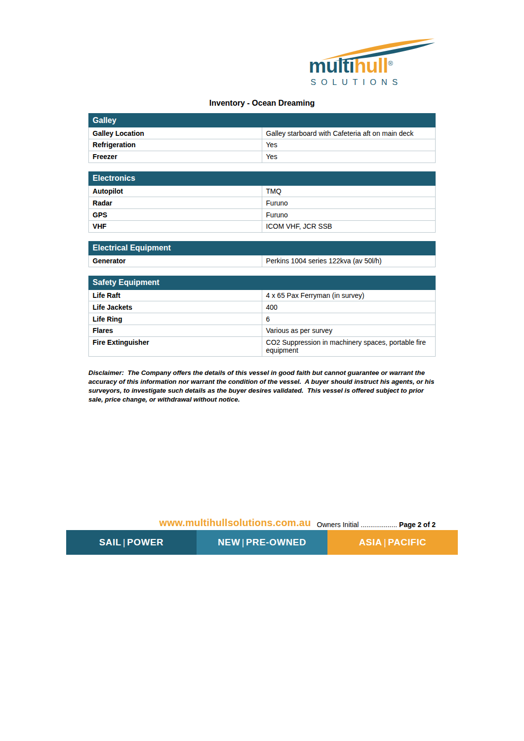multi hull®
SOLUTIONS
Inventory - Ocean Dreaming
| Galley |
| --- |
| Galley Location | Galley starboard with Cafeteria aft on main deck |
| Refrigeration | Yes |
| Freezer | Yes |
| Electronics |
| --- |
| Autopilot | TMQ |
| Radar | Furuno |
| GPS | Furuno |
| VHF | ICOM VHF, JCR SSB |
| Electrical Equipment |
| --- |
| Generator | Perkins 1004 series 122kva (av 50l/h) |
| Safety Equipment |
| --- |
| Life Raft | 4 x 65 Pax Ferryman (in survey) |
| Life Jackets | 400 |
| Life Ring | 6 |
| Flares | Various as per survey |
| Fire Extinguisher | CO2 Suppression in machinery spaces, portable fire equipment |
Disclaimer: The Company offers the details of this vessel in good faith but cannot guarantee or warrant the accuracy of this information nor warrant the condition of the vessel. A buyer should instruct his agents, or his surveyors, to investigate such details as the buyer desires validated. This vessel is offered subject to prior sale, price change, or withdrawal without notice.
www.multihullsolutions.com.au
Owners Initial ................... Page 2 of 2
SAIL | POWER
NEW | PRE-OWNED
ASIA | PACIFIC